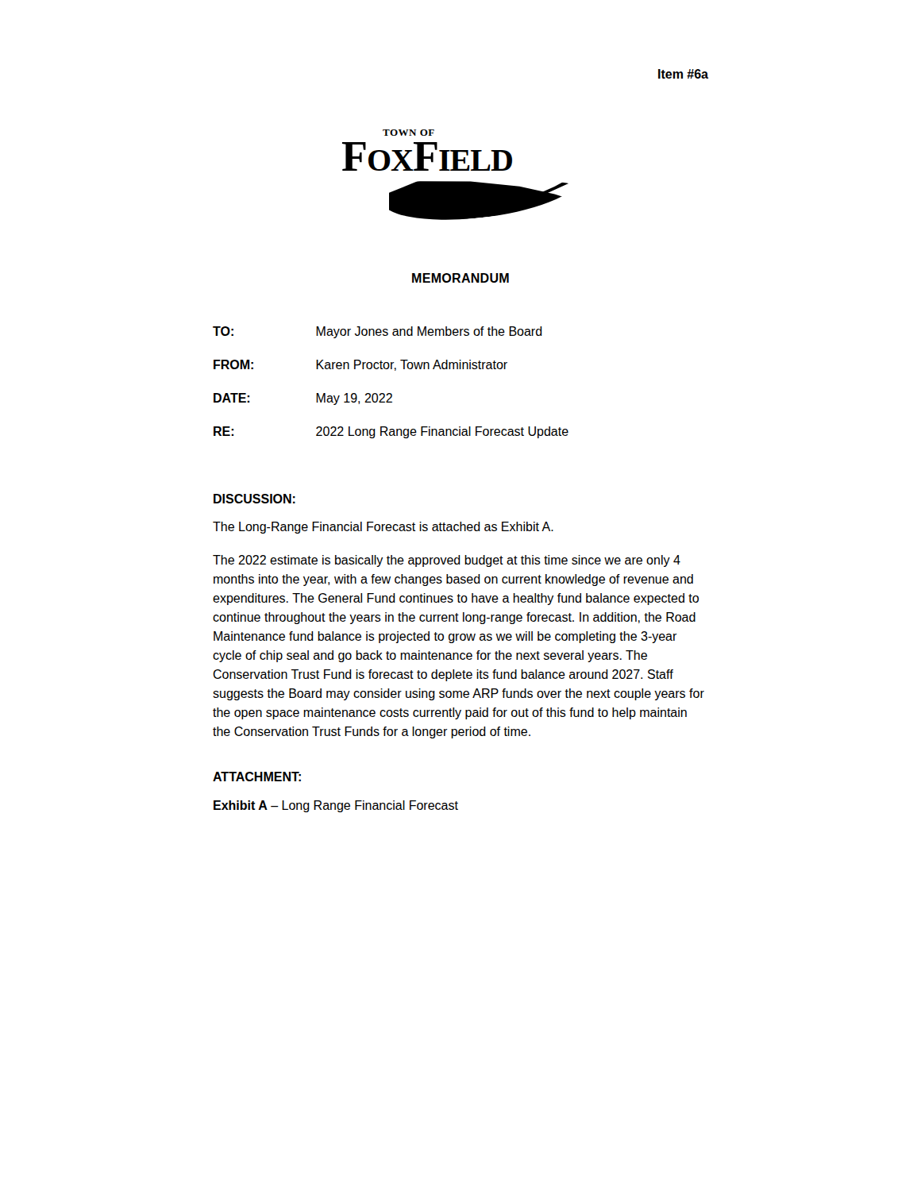Item #6a
TOWN OF FOXFIELD
MEMORANDUM
| TO: | Mayor Jones and Members of the Board |
| FROM: | Karen Proctor, Town Administrator |
| DATE: | May 19, 2022 |
| RE: | 2022 Long Range Financial Forecast Update |
DISCUSSION:
The Long-Range Financial Forecast is attached as Exhibit A.
The 2022 estimate is basically the approved budget at this time since we are only 4 months into the year, with a few changes based on current knowledge of revenue and expenditures. The General Fund continues to have a healthy fund balance expected to continue throughout the years in the current long-range forecast. In addition, the Road Maintenance fund balance is projected to grow as we will be completing the 3-year cycle of chip seal and go back to maintenance for the next several years. The Conservation Trust Fund is forecast to deplete its fund balance around 2027. Staff suggests the Board may consider using some ARP funds over the next couple years for the open space maintenance costs currently paid for out of this fund to help maintain the Conservation Trust Funds for a longer period of time.
ATTACHMENT:
Exhibit A – Long Range Financial Forecast